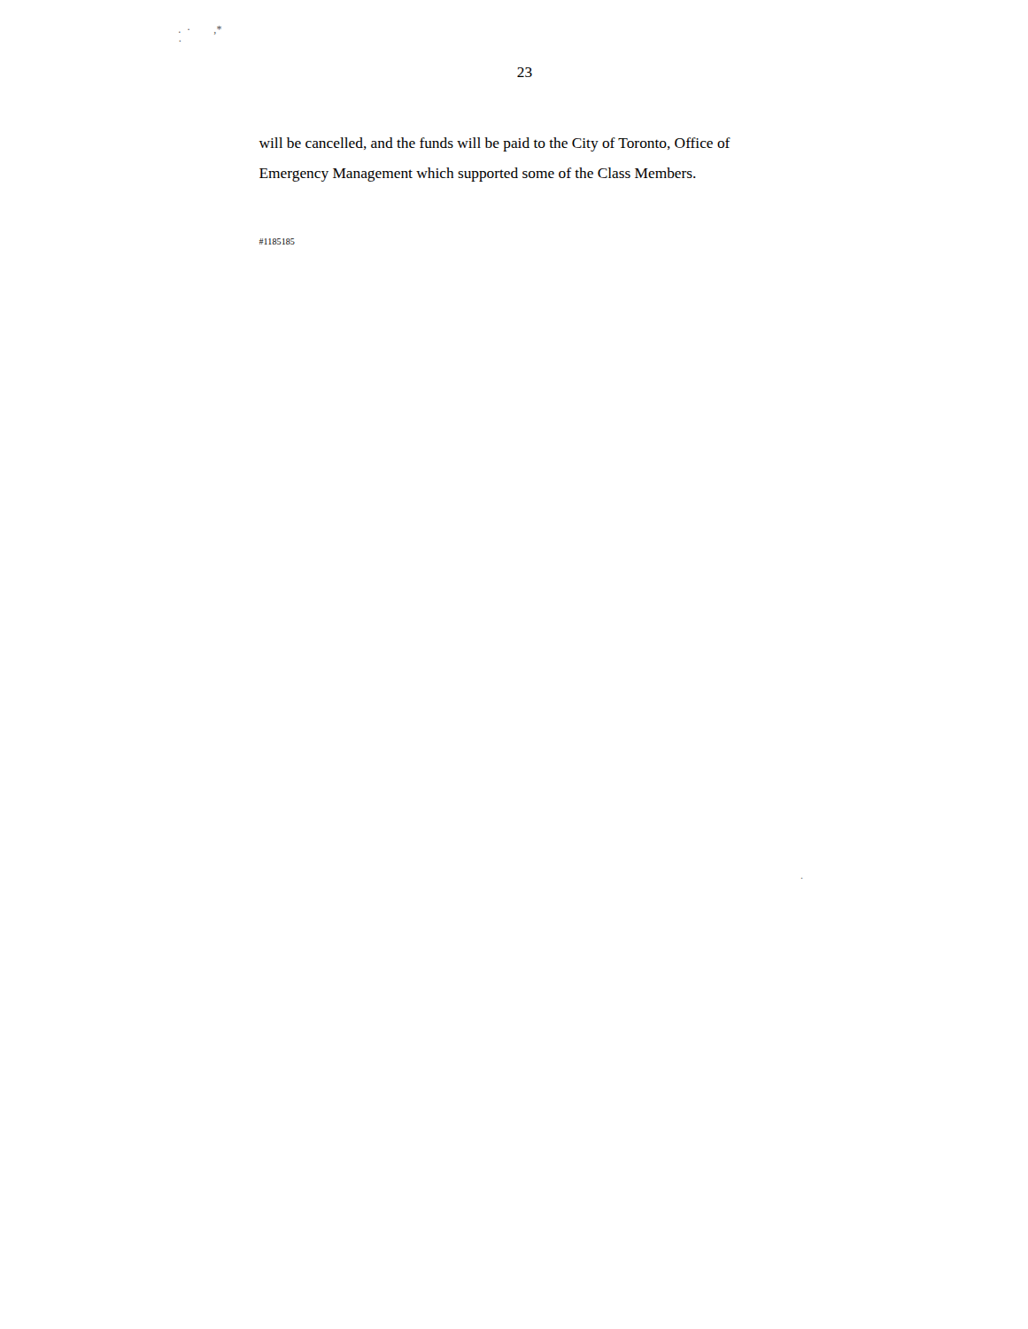. · ,* ·
23
will be cancelled, and the funds will be paid to the City of Toronto, Office of Emergency Management which supported some of the Class Members.
#1185185
.